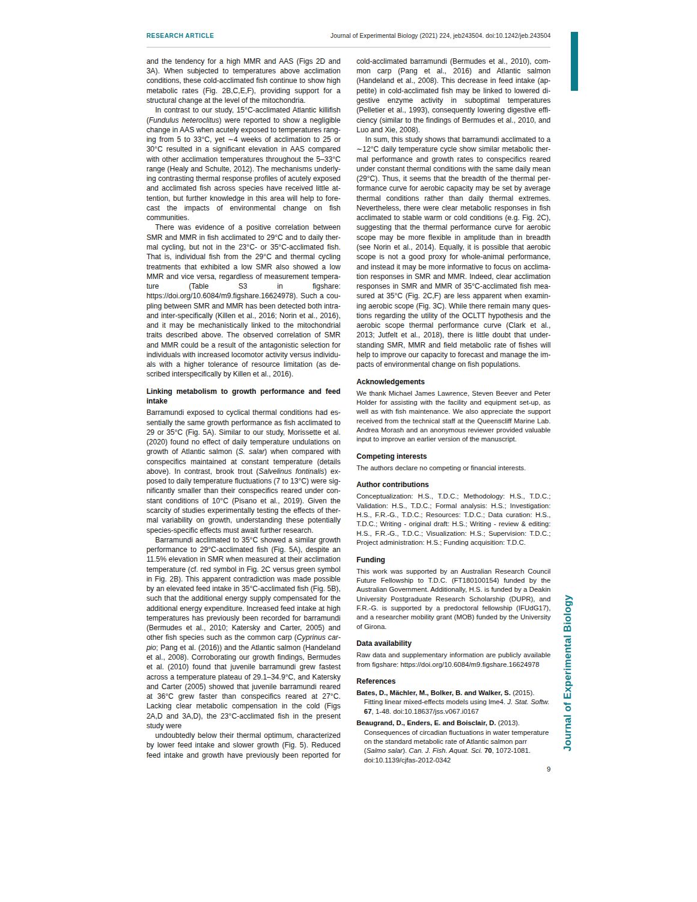Research Article
Journal of Experimental Biology (2021) 224, jeb243504. doi:10.1242/jeb.243504
and the tendency for a high MMR and AAS (Figs 2D and 3A). When subjected to temperatures above acclimation conditions, these cold-acclimated fish continue to show high metabolic rates (Fig. 2B,C,E,F), providing support for a structural change at the level of the mitochondria.
In contrast to our study, 15°C-acclimated Atlantic killifish (Fundulus heteroclitus) were reported to show a negligible change in AAS when acutely exposed to temperatures ranging from 5 to 33°C, yet ∼4 weeks of acclimation to 25 or 30°C resulted in a significant elevation in AAS compared with other acclimation temperatures throughout the 5–33°C range (Healy and Schulte, 2012). The mechanisms underlying contrasting thermal response profiles of acutely exposed and acclimated fish across species have received little attention, but further knowledge in this area will help to forecast the impacts of environmental change on fish communities.
There was evidence of a positive correlation between SMR and MMR in fish acclimated to 29°C and to daily thermal cycling, but not in the 23°C- or 35°C-acclimated fish. That is, individual fish from the 29°C and thermal cycling treatments that exhibited a low SMR also showed a low MMR and vice versa, regardless of measurement temperature (Table S3 in figshare: https://doi.org/10.6084/m9.figshare.16624978). Such a coupling between SMR and MMR has been detected both intra- and inter-specifically (Killen et al., 2016; Norin et al., 2016), and it may be mechanistically linked to the mitochondrial traits described above. The observed correlation of SMR and MMR could be a result of the antagonistic selection for individuals with increased locomotor activity versus individuals with a higher tolerance of resource limitation (as described interspecifically by Killen et al., 2016).
Linking metabolism to growth performance and feed intake
Barramundi exposed to cyclical thermal conditions had essentially the same growth performance as fish acclimated to 29 or 35°C (Fig. 5A). Similar to our study, Morissette et al. (2020) found no effect of daily temperature undulations on growth of Atlantic salmon (S. salar) when compared with conspecifics maintained at constant temperature (details above). In contrast, brook trout (Salvelinus fontinalis) exposed to daily temperature fluctuations (7 to 13°C) were significantly smaller than their conspecifics reared under constant conditions of 10°C (Pisano et al., 2019). Given the scarcity of studies experimentally testing the effects of thermal variability on growth, understanding these potentially species-specific effects must await further research.
Barramundi acclimated to 35°C showed a similar growth performance to 29°C-acclimated fish (Fig. 5A), despite an 11.5% elevation in SMR when measured at their acclimation temperature (cf. red symbol in Fig. 2C versus green symbol in Fig. 2B). This apparent contradiction was made possible by an elevated feed intake in 35°C-acclimated fish (Fig. 5B), such that the additional energy supply compensated for the additional energy expenditure. Increased feed intake at high temperatures has previously been recorded for barramundi (Bermudes et al., 2010; Katersky and Carter, 2005) and other fish species such as the common carp (Cyprinus carpio; Pang et al. (2016)) and the Atlantic salmon (Handeland et al., 2008). Corroborating our growth findings, Bermudes et al. (2010) found that juvenile barramundi grew fastest across a temperature plateau of 29.1–34.9°C, and Katersky and Carter (2005) showed that juvenile barramundi reared at 36°C grew faster than conspecifics reared at 27°C. Lacking clear metabolic compensation in the cold (Figs 2A,D and 3A,D), the 23°C-acclimated fish in the present study were
undoubtedly below their thermal optimum, characterized by lower feed intake and slower growth (Fig. 5). Reduced feed intake and growth have previously been reported for cold-acclimated barramundi (Bermudes et al., 2010), common carp (Pang et al., 2016) and Atlantic salmon (Handeland et al., 2008). This decrease in feed intake (appetite) in cold-acclimated fish may be linked to lowered digestive enzyme activity in suboptimal temperatures (Pelletier et al., 1993), consequently lowering digestive efficiency (similar to the findings of Bermudes et al., 2010, and Luo and Xie, 2008).
In sum, this study shows that barramundi acclimated to a ∼12°C daily temperature cycle show similar metabolic thermal performance and growth rates to conspecifics reared under constant thermal conditions with the same daily mean (29°C). Thus, it seems that the breadth of the thermal performance curve for aerobic capacity may be set by average thermal conditions rather than daily thermal extremes. Nevertheless, there were clear metabolic responses in fish acclimated to stable warm or cold conditions (e.g. Fig. 2C), suggesting that the thermal performance curve for aerobic scope may be more flexible in amplitude than in breadth (see Norin et al., 2014). Equally, it is possible that aerobic scope is not a good proxy for whole-animal performance, and instead it may be more informative to focus on acclimation responses in SMR and MMR. Indeed, clear acclimation responses in SMR and MMR of 35°C-acclimated fish measured at 35°C (Fig. 2C,F) are less apparent when examining aerobic scope (Fig. 3C). While there remain many questions regarding the utility of the OCLTT hypothesis and the aerobic scope thermal performance curve (Clark et al., 2013; Jutfelt et al., 2018), there is little doubt that understanding SMR, MMR and field metabolic rate of fishes will help to improve our capacity to forecast and manage the impacts of environmental change on fish populations.
Acknowledgements
We thank Michael James Lawrence, Steven Beever and Peter Holder for assisting with the facility and equipment set-up, as well as with fish maintenance. We also appreciate the support received from the technical staff at the Queenscliff Marine Lab. Andrea Morash and an anonymous reviewer provided valuable input to improve an earlier version of the manuscript.
Competing interests
The authors declare no competing or financial interests.
Author contributions
Conceptualization: H.S., T.D.C.; Methodology: H.S., T.D.C.; Validation: H.S., T.D.C.; Formal analysis: H.S.; Investigation: H.S., F.R.-G., T.D.C.; Resources: T.D.C.; Data curation: H.S., T.D.C.; Writing - original draft: H.S.; Writing - review & editing: H.S., F.R.-G., T.D.C.; Visualization: H.S.; Supervision: T.D.C.; Project administration: H.S.; Funding acquisition: T.D.C.
Funding
This work was supported by an Australian Research Council Future Fellowship to T.D.C. (FT180100154) funded by the Australian Government. Additionally, H.S. is funded by a Deakin University Postgraduate Research Scholarship (DUPR), and F.R.-G. is supported by a predoctoral fellowship (IFUdG17), and a researcher mobility grant (MOB) funded by the University of Girona.
Data availability
Raw data and supplementary information are publicly available from figshare: https://doi.org/10.6084/m9.figshare.16624978
References
Bates, D., Mächler, M., Bolker, B. and Walker, S. (2015). Fitting linear mixed-effects models using lme4. J. Stat. Softw. 67, 1-48. doi:10.18637/jss.v067.i0167
Beaugrand, D., Enders, E. and Boisclair, D. (2013). Consequences of circadian fluctuations in water temperature on the standard metabolic rate of Atlantic salmon parr (Salmo salar). Can. J. Fish. Aquat. Sci. 70, 1072-1081. doi:10.1139/cjfas-2012-0342
Journal of Experimental Biology
9